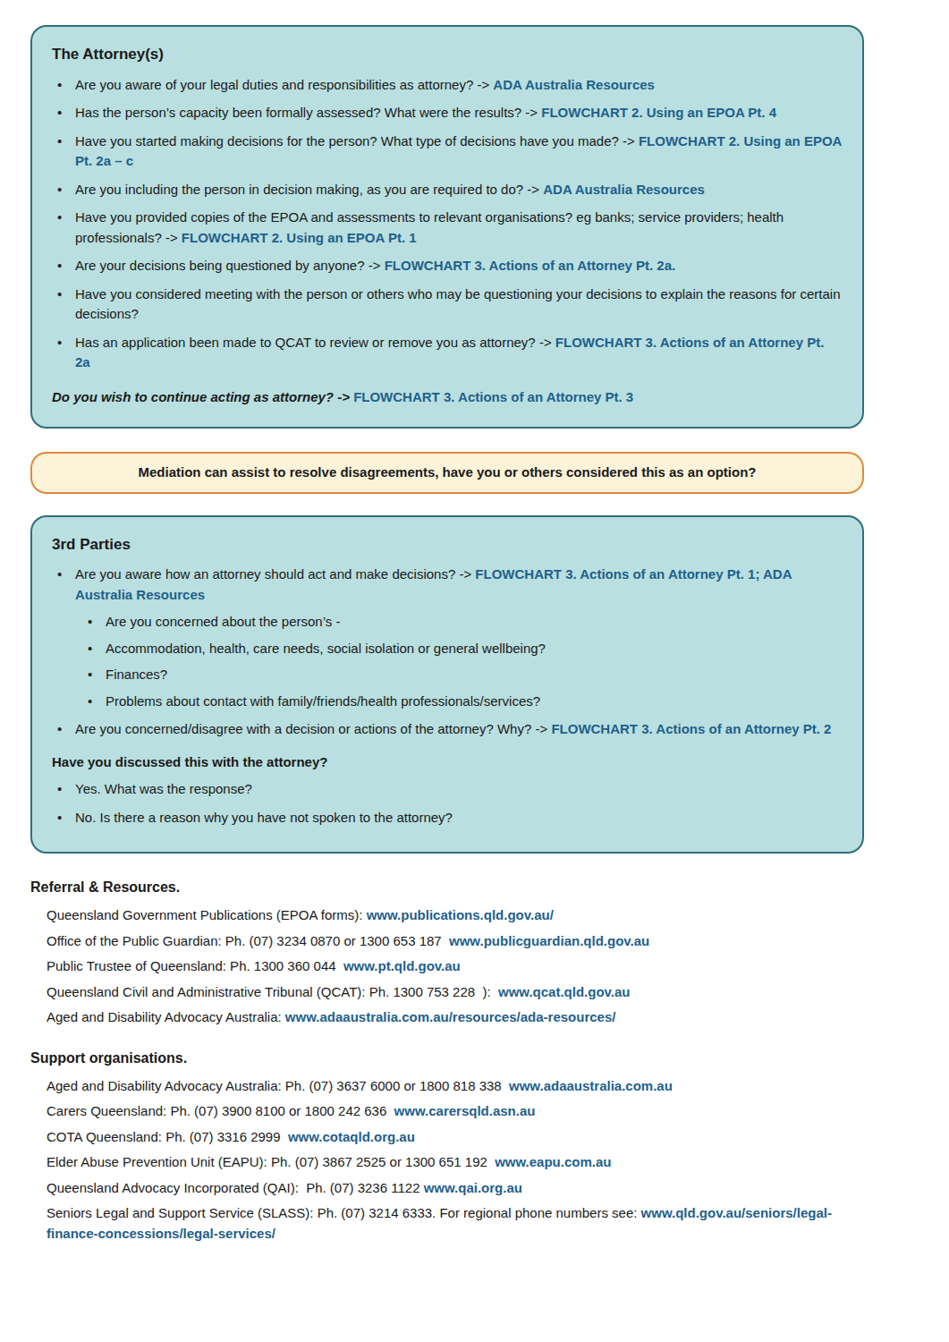The Attorney(s)
Are you aware of your legal duties and responsibilities as attorney? -> ADA Australia Resources
Has the person’s capacity been formally assessed? What were the results? -> FLOWCHART 2. Using an EPOA Pt. 4
Have you started making decisions for the person? What type of decisions have you made? -> FLOWCHART 2. Using an EPOA Pt. 2a – c
Are you including the person in decision making, as you are required to do? -> ADA Australia Resources
Have you provided copies of the EPOA and assessments to relevant organisations? eg banks; service providers; health professionals? -> FLOWCHART 2. Using an EPOA Pt. 1
Are your decisions being questioned by anyone? -> FLOWCHART 3. Actions of an Attorney Pt. 2a.
Have you considered meeting with the person or others who may be questioning your decisions to explain the reasons for certain decisions?
Has an application been made to QCAT to review or remove you as attorney? -> FLOWCHART 3. Actions of an Attorney Pt. 2a
Do you wish to continue acting as attorney? -> FLOWCHART 3. Actions of an Attorney Pt. 3
Mediation can assist to resolve disagreements, have you or others considered this as an option?
3rd Parties
Are you aware how an attorney should act and make decisions? -> FLOWCHART 3. Actions of an Attorney Pt. 1; ADA Australia Resources
Are you concerned about the person’s -
Accommodation, health, care needs, social isolation or general wellbeing?
Finances?
Problems about contact with family/friends/health professionals/services?
Are you concerned/disagree with a decision or actions of the attorney? Why? -> FLOWCHART 3. Actions of an Attorney Pt. 2
Have you discussed this with the attorney?
Yes. What was the response?
No. Is there a reason why you have not spoken to the attorney?
Referral & Resources.
Queensland Government Publications (EPOA forms): www.publications.qld.gov.au/
Office of the Public Guardian: Ph. (07) 3234 0870 or 1300 653 187 www.publicguardian.qld.gov.au
Public Trustee of Queensland: Ph. 1300 360 044 www.pt.qld.gov.au
Queensland Civil and Administrative Tribunal (QCAT): Ph. 1300 753 228 ): www.qcat.qld.gov.au
Aged and Disability Advocacy Australia: www.adaaustralia.com.au/resources/ada-resources/
Support organisations.
Aged and Disability Advocacy Australia: Ph. (07) 3637 6000 or 1800 818 338 www.adaaustralia.com.au
Carers Queensland: Ph. (07) 3900 8100 or 1800 242 636 www.carersqld.asn.au
COTA Queensland: Ph. (07) 3316 2999 www.cotaqld.org.au
Elder Abuse Prevention Unit (EAPU): Ph. (07) 3867 2525 or 1300 651 192 www.eapu.com.au
Queensland Advocacy Incorporated (QAI): Ph. (07) 3236 1122 www.qai.org.au
Seniors Legal and Support Service (SLASS): Ph. (07) 3214 6333. For regional phone numbers see: www.qld.gov.au/seniors/legal-finance-concessions/legal-services/